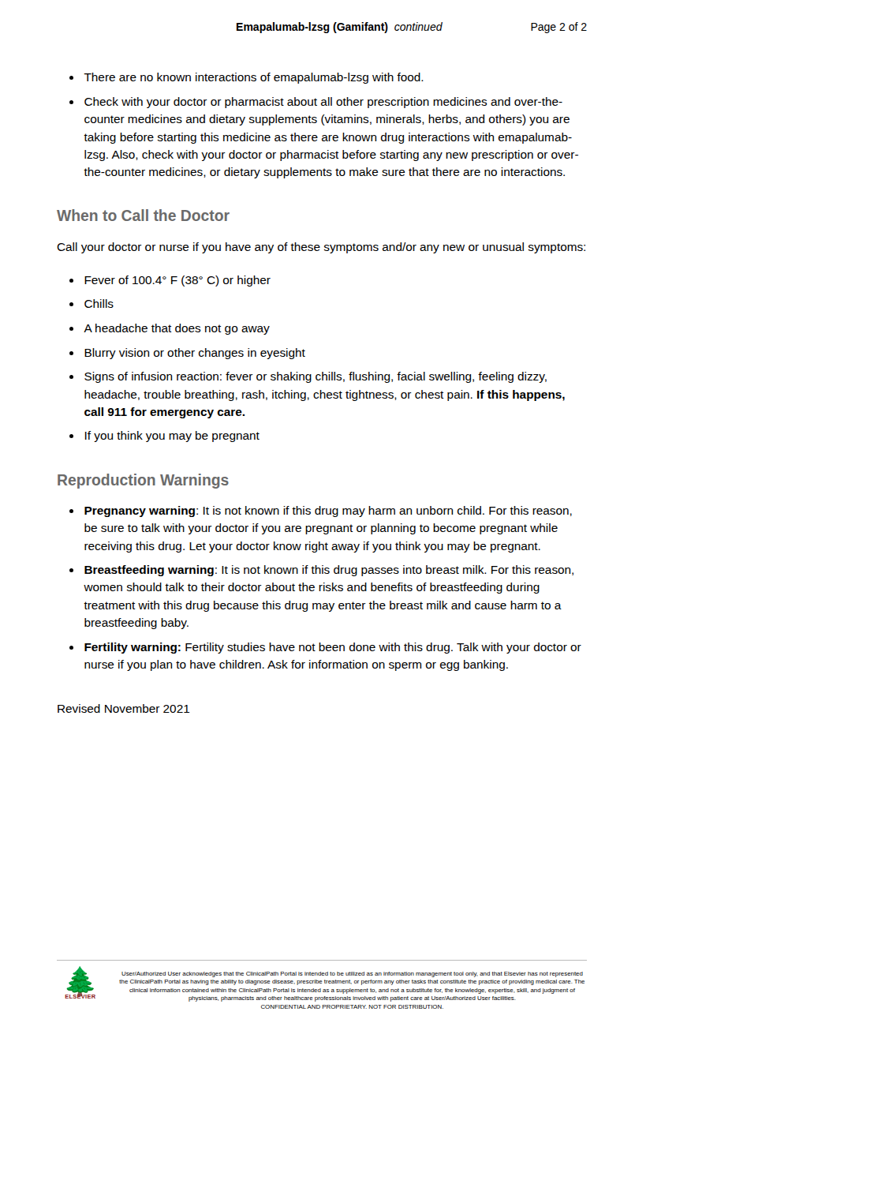Emapalumab-lzsg (Gamifant) continued
Page 2 of 2
There are no known interactions of emapalumab-lzsg with food.
Check with your doctor or pharmacist about all other prescription medicines and over-the-counter medicines and dietary supplements (vitamins, minerals, herbs, and others) you are taking before starting this medicine as there are known drug interactions with emapalumab-lzsg. Also, check with your doctor or pharmacist before starting any new prescription or over-the-counter medicines, or dietary supplements to make sure that there are no interactions.
When to Call the Doctor
Call your doctor or nurse if you have any of these symptoms and/or any new or unusual symptoms:
Fever of 100.4° F (38° C) or higher
Chills
A headache that does not go away
Blurry vision or other changes in eyesight
Signs of infusion reaction: fever or shaking chills, flushing, facial swelling, feeling dizzy, headache, trouble breathing, rash, itching, chest tightness, or chest pain. If this happens, call 911 for emergency care.
If you think you may be pregnant
Reproduction Warnings
Pregnancy warning: It is not known if this drug may harm an unborn child. For this reason, be sure to talk with your doctor if you are pregnant or planning to become pregnant while receiving this drug. Let your doctor know right away if you think you may be pregnant.
Breastfeeding warning: It is not known if this drug passes into breast milk. For this reason, women should talk to their doctor about the risks and benefits of breastfeeding during treatment with this drug because this drug may enter the breast milk and cause harm to a breastfeeding baby.
Fertility warning: Fertility studies have not been done with this drug. Talk with your doctor or nurse if you plan to have children. Ask for information on sperm or egg banking.
Revised November 2021
🌲 ELSEVIER
User/Authorized User acknowledges that the ClinicalPath Portal is intended to be utilized as an information management tool only, and that Elsevier has not represented the ClinicalPath Portal as having the ability to diagnose disease, prescribe treatment, or perform any other tasks that constitute the practice of providing medical care. The clinical information contained within the ClinicalPath Portal is intended as a supplement to, and not a substitute for, the knowledge, expertise, skill, and judgment of physicians, pharmacists and other healthcare professionals involved with patient care at User/Authorized User facilities. CONFIDENTIAL AND PROPRIETARY. NOT FOR DISTRIBUTION.